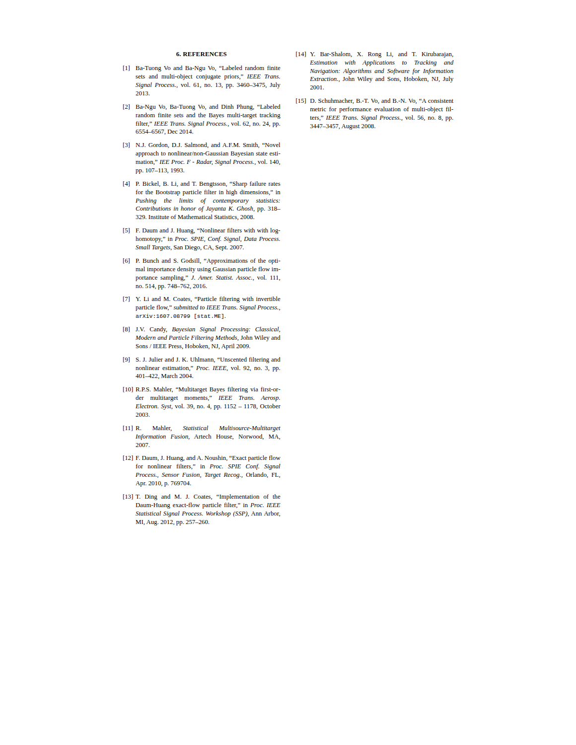6. REFERENCES
[1] Ba-Tuong Vo and Ba-Ngu Vo, “Labeled random finite sets and multi-object conjugate priors,” IEEE Trans. Signal Process., vol. 61, no. 13, pp. 3460–3475, July 2013.
[2] Ba-Ngu Vo, Ba-Tuong Vo, and Dinh Phung, “Labeled random finite sets and the Bayes multi-target tracking filter,” IEEE Trans. Signal Process., vol. 62, no. 24, pp. 6554–6567, Dec 2014.
[3] N.J. Gordon, D.J. Salmond, and A.F.M. Smith, “Novel approach to nonlinear/non-Gaussian Bayesian state estimation,” IEE Proc. F - Radar, Signal Process., vol. 140, pp. 107–113, 1993.
[4] P. Bickel, B. Li, and T. Bengtsson, “Sharp failure rates for the Bootstrap particle filter in high dimensions,” in Pushing the limits of contemporary statistics: Contributions in honor of Jayanta K. Ghosh, pp. 318–329. Institute of Mathematical Statistics, 2008.
[5] F. Daum and J. Huang, “Nonlinear filters with with log-homotopy,” in Proc. SPIE, Conf. Signal, Data Process. Small Targets, San Diego, CA, Sept. 2007.
[6] P. Bunch and S. Godsill, “Approximations of the optimal importance density using Gaussian particle flow importance sampling,” J. Amer. Statist. Assoc., vol. 111, no. 514, pp. 748–762, 2016.
[7] Y. Li and M. Coates, “Particle filtering with invertible particle flow,” submitted to IEEE Trans. Signal Process., arXiv:1607.08799 [stat.ME].
[8] J.V. Candy, Bayesian Signal Processing: Classical, Modern and Particle Filtering Methods, John Wiley and Sons / IEEE Press, Hoboken, NJ, April 2009.
[9] S. J. Julier and J. K. Uhlmann, “Unscented filtering and nonlinear estimation,” Proc. IEEE, vol. 92, no. 3, pp. 401–422, March 2004.
[10] R.P.S. Mahler, “Multitarget Bayes filtering via first-order multitarget moments,” IEEE Trans. Aerosp. Electron. Syst, vol. 39, no. 4, pp. 1152 – 1178, October 2003.
[11] R. Mahler, Statistical Multisource-Multitarget Information Fusion, Artech House, Norwood, MA, 2007.
[12] F. Daum, J. Huang, and A. Noushin, “Exact particle flow for nonlinear filters,” in Proc. SPIE Conf. Signal Process., Sensor Fusion, Target Recog., Orlando, FL, Apr. 2010, p. 769704.
[13] T. Ding and M. J. Coates, “Implementation of the Daum-Huang exact-flow particle filter,” in Proc. IEEE Statistical Signal Process. Workshop (SSP), Ann Arbor, MI, Aug. 2012, pp. 257–260.
[14] Y. Bar-Shalom, X. Rong Li, and T. Kirubarajan, Estimation with Applications to Tracking and Navigation: Algorithms and Software for Information Extraction., John Wiley and Sons, Hoboken, NJ, July 2001.
[15] D. Schuhmacher, B.-T. Vo, and B.-N. Vo, “A consistent metric for performance evaluation of multi-object filters,” IEEE Trans. Signal Process., vol. 56, no. 8, pp. 3447–3457, August 2008.